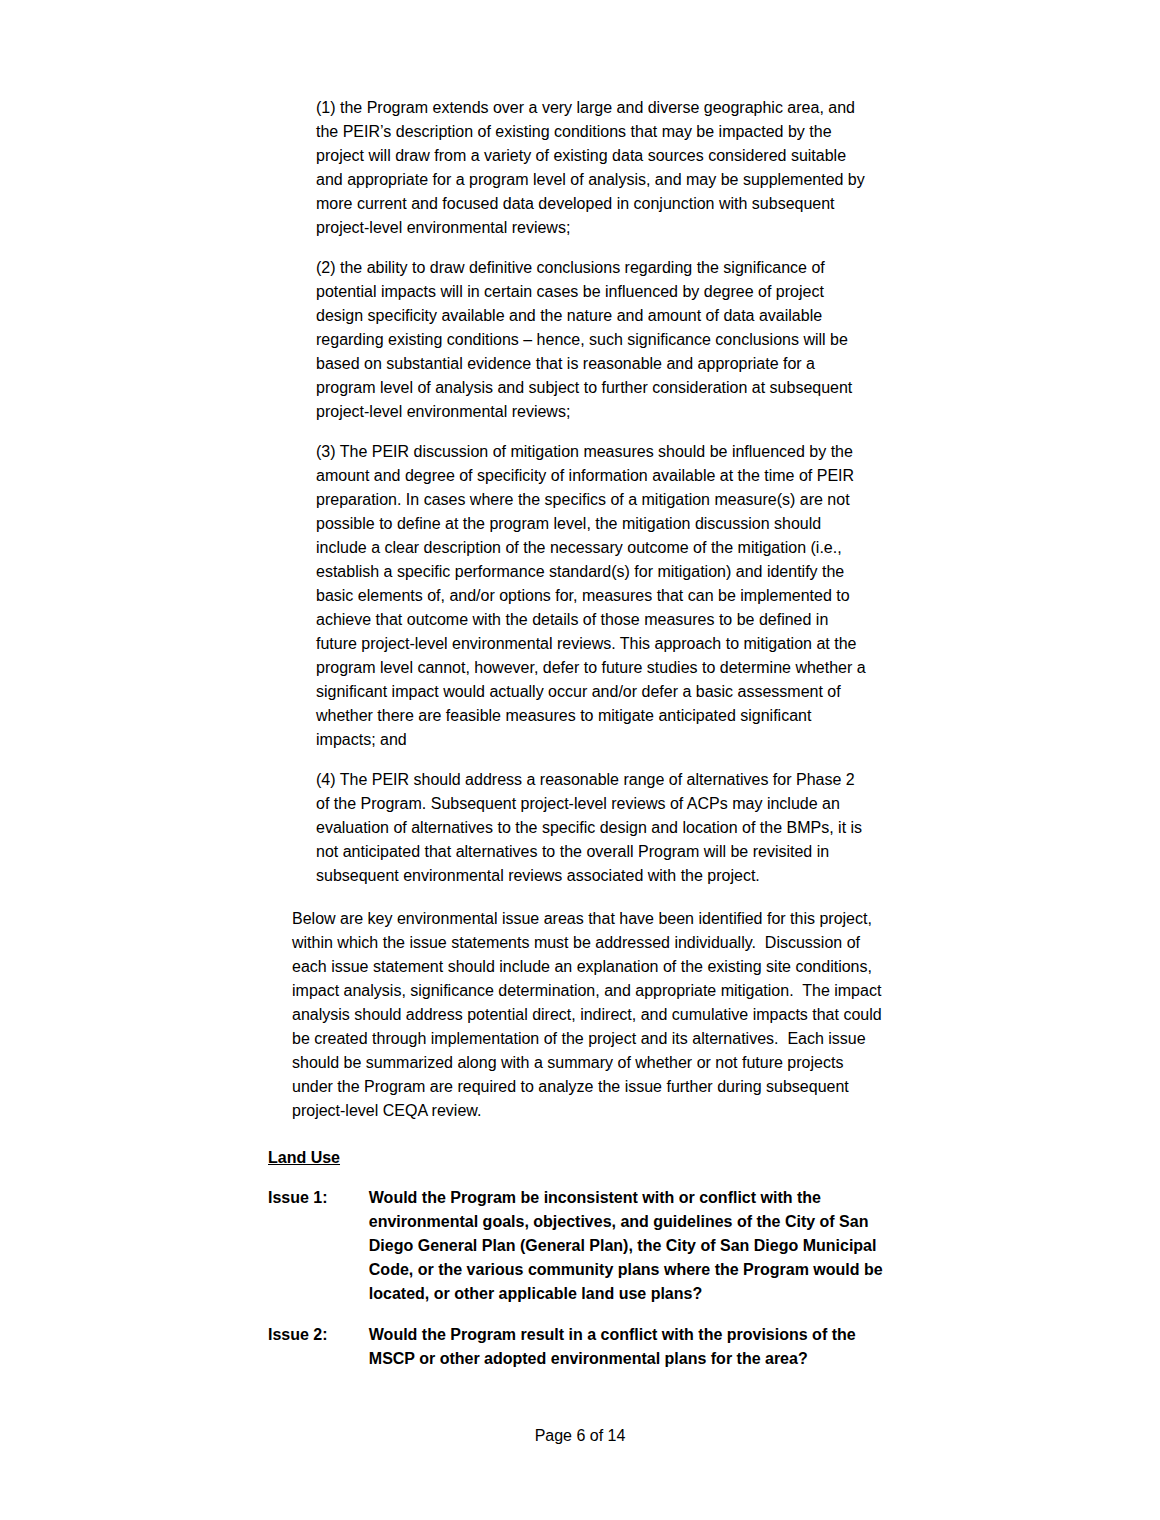(1) the Program extends over a very large and diverse geographic area, and the PEIR’s description of existing conditions that may be impacted by the project will draw from a variety of existing data sources considered suitable and appropriate for a program level of analysis, and may be supplemented by more current and focused data developed in conjunction with subsequent project-level environmental reviews;
(2) the ability to draw definitive conclusions regarding the significance of potential impacts will in certain cases be influenced by degree of project design specificity available and the nature and amount of data available regarding existing conditions – hence, such significance conclusions will be based on substantial evidence that is reasonable and appropriate for a program level of analysis and subject to further consideration at subsequent project-level environmental reviews;
(3) The PEIR discussion of mitigation measures should be influenced by the amount and degree of specificity of information available at the time of PEIR preparation. In cases where the specifics of a mitigation measure(s) are not possible to define at the program level, the mitigation discussion should include a clear description of the necessary outcome of the mitigation (i.e., establish a specific performance standard(s) for mitigation) and identify the basic elements of, and/or options for, measures that can be implemented to achieve that outcome with the details of those measures to be defined in future project-level environmental reviews. This approach to mitigation at the program level cannot, however, defer to future studies to determine whether a significant impact would actually occur and/or defer a basic assessment of whether there are feasible measures to mitigate anticipated significant impacts; and
(4) The PEIR should address a reasonable range of alternatives for Phase 2 of the Program. Subsequent project-level reviews of ACPs may include an evaluation of alternatives to the specific design and location of the BMPs, it is not anticipated that alternatives to the overall Program will be revisited in subsequent environmental reviews associated with the project.
Below are key environmental issue areas that have been identified for this project, within which the issue statements must be addressed individually. Discussion of each issue statement should include an explanation of the existing site conditions, impact analysis, significance determination, and appropriate mitigation. The impact analysis should address potential direct, indirect, and cumulative impacts that could be created through implementation of the project and its alternatives. Each issue should be summarized along with a summary of whether or not future projects under the Program are required to analyze the issue further during subsequent project-level CEQA review.
Land Use
| Issue 1: | Would the Program be inconsistent with or conflict with the environmental goals, objectives, and guidelines of the City of San Diego General Plan (General Plan), the City of San Diego Municipal Code, or the various community plans where the Program would be located, or other applicable land use plans? |
| Issue 2: | Would the Program result in a conflict with the provisions of the MSCP or other adopted environmental plans for the area? |
Page 6 of 14